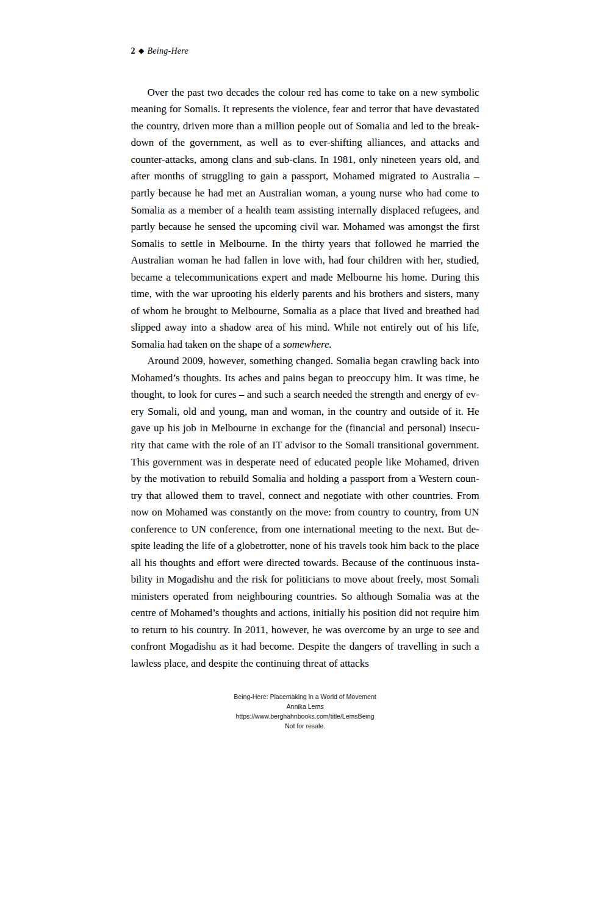2◆Being-Here
Over the past two decades the colour red has come to take on a new symbolic meaning for Somalis. It represents the violence, fear and terror that have devastated the country, driven more than a million people out of Somalia and led to the breakdown of the government, as well as to ever-shifting alliances, and attacks and counter-attacks, among clans and sub-clans. In 1981, only nineteen years old, and after months of struggling to gain a passport, Mohamed migrated to Australia – partly because he had met an Australian woman, a young nurse who had come to Somalia as a member of a health team assisting internally displaced refugees, and partly because he sensed the upcoming civil war. Mohamed was amongst the first Somalis to settle in Melbourne. In the thirty years that followed he married the Australian woman he had fallen in love with, had four children with her, studied, became a telecommunications expert and made Melbourne his home. During this time, with the war uprooting his elderly parents and his brothers and sisters, many of whom he brought to Melbourne, Somalia as a place that lived and breathed had slipped away into a shadow area of his mind. While not entirely out of his life, Somalia had taken on the shape of a somewhere.
Around 2009, however, something changed. Somalia began crawling back into Mohamed’s thoughts. Its aches and pains began to preoccupy him. It was time, he thought, to look for cures – and such a search needed the strength and energy of every Somali, old and young, man and woman, in the country and outside of it. He gave up his job in Melbourne in exchange for the (financial and personal) insecurity that came with the role of an IT advisor to the Somali transitional government. This government was in desperate need of educated people like Mohamed, driven by the motivation to rebuild Somalia and holding a passport from a Western country that allowed them to travel, connect and negotiate with other countries. From now on Mohamed was constantly on the move: from country to country, from UN conference to UN conference, from one international meeting to the next. But despite leading the life of a globetrotter, none of his travels took him back to the place all his thoughts and effort were directed towards. Because of the continuous instability in Mogadishu and the risk for politicians to move about freely, most Somali ministers operated from neighbouring countries. So although Somalia was at the centre of Mohamed’s thoughts and actions, initially his position did not require him to return to his country. In 2011, however, he was overcome by an urge to see and confront Mogadishu as it had become. Despite the dangers of travelling in such a lawless place, and despite the continuing threat of attacks
Being-Here: Placemaking in a World of Movement
Annika Lems
https://www.berghahnbooks.com/title/LemsBeing
Not for resale.